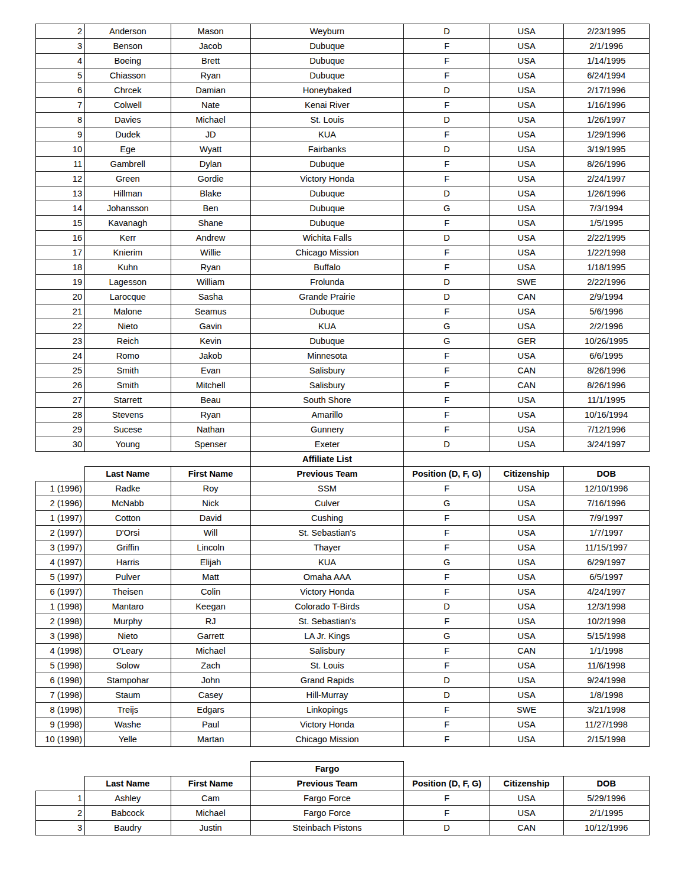| 2 | Anderson | Mason | Weyburn | D | USA | 2/23/1995 |
| 3 | Benson | Jacob | Dubuque | F | USA | 2/1/1996 |
| 4 | Boeing | Brett | Dubuque | F | USA | 1/14/1995 |
| 5 | Chiasson | Ryan | Dubuque | F | USA | 6/24/1994 |
| 6 | Chrcek | Damian | Honeybaked | D | USA | 2/17/1996 |
| 7 | Colwell | Nate | Kenai River | F | USA | 1/16/1996 |
| 8 | Davies | Michael | St. Louis | D | USA | 1/26/1997 |
| 9 | Dudek | JD | KUA | F | USA | 1/29/1996 |
| 10 | Ege | Wyatt | Fairbanks | D | USA | 3/19/1995 |
| 11 | Gambrell | Dylan | Dubuque | F | USA | 8/26/1996 |
| 12 | Green | Gordie | Victory Honda | F | USA | 2/24/1997 |
| 13 | Hillman | Blake | Dubuque | D | USA | 1/26/1996 |
| 14 | Johansson | Ben | Dubuque | G | USA | 7/3/1994 |
| 15 | Kavanagh | Shane | Dubuque | F | USA | 1/5/1995 |
| 16 | Kerr | Andrew | Wichita Falls | D | USA | 2/22/1995 |
| 17 | Knierim | Willie | Chicago Mission | F | USA | 1/22/1998 |
| 18 | Kuhn | Ryan | Buffalo | F | USA | 1/18/1995 |
| 19 | Lagesson | William | Frolunda | D | SWE | 2/22/1996 |
| 20 | Larocque | Sasha | Grande Prairie | D | CAN | 2/9/1994 |
| 21 | Malone | Seamus | Dubuque | F | USA | 5/6/1996 |
| 22 | Nieto | Gavin | KUA | G | USA | 2/2/1996 |
| 23 | Reich | Kevin | Dubuque | G | GER | 10/26/1995 |
| 24 | Romo | Jakob | Minnesota | F | USA | 6/6/1995 |
| 25 | Smith | Evan | Salisbury | F | CAN | 8/26/1996 |
| 26 | Smith | Mitchell | Salisbury | F | CAN | 8/26/1996 |
| 27 | Starrett | Beau | South Shore | F | USA | 11/1/1995 |
| 28 | Stevens | Ryan | Amarillo | F | USA | 10/16/1994 |
| 29 | Sucese | Nathan | Gunnery | F | USA | 7/12/1996 |
| 30 | Young | Spenser | Exeter | D | USA | 3/24/1997 |
| | | | Affiliate List | | | |
| | Last Name | First Name | Previous Team | Position (D, F, G) | Citizenship | DOB |
| 1 (1996) | Radke | Roy | SSM | F | USA | 12/10/1996 |
| 2 (1996) | McNabb | Nick | Culver | G | USA | 7/16/1996 |
| 1 (1997) | Cotton | David | Cushing | F | USA | 7/9/1997 |
| 2 (1997) | D'Orsi | Will | St. Sebastian's | F | USA | 1/7/1997 |
| 3 (1997) | Griffin | Lincoln | Thayer | F | USA | 11/15/1997 |
| 4 (1997) | Harris | Elijah | KUA | G | USA | 6/29/1997 |
| 5 (1997) | Pulver | Matt | Omaha AAA | F | USA | 6/5/1997 |
| 6 (1997) | Theisen | Colin | Victory Honda | F | USA | 4/24/1997 |
| 1 (1998) | Mantaro | Keegan | Colorado T-Birds | D | USA | 12/3/1998 |
| 2 (1998) | Murphy | RJ | St. Sebastian's | F | USA | 10/2/1998 |
| 3 (1998) | Nieto | Garrett | LA Jr. Kings | G | USA | 5/15/1998 |
| 4 (1998) | O'Leary | Michael | Salisbury | F | CAN | 1/1/1998 |
| 5 (1998) | Solow | Zach | St. Louis | F | USA | 11/6/1998 |
| 6 (1998) | Stampohar | John | Grand Rapids | D | USA | 9/24/1998 |
| 7 (1998) | Staum | Casey | Hill-Murray | D | USA | 1/8/1998 |
| 8 (1998) | Treijs | Edgars | Linkopings | F | SWE | 3/21/1998 |
| 9 (1998) | Washe | Paul | Victory Honda | F | USA | 11/27/1998 |
| 10 (1998) | Yelle | Martan | Chicago Mission | F | USA | 2/15/1998 |
| | | | Fargo | | | |
| | Last Name | First Name | Previous Team | Position (D, F, G) | Citizenship | DOB |
| 1 | Ashley | Cam | Fargo Force | F | USA | 5/29/1996 |
| 2 | Babcock | Michael | Fargo Force | F | USA | 2/1/1995 |
| 3 | Baudry | Justin | Steinbach Pistons | D | CAN | 10/12/1996 |